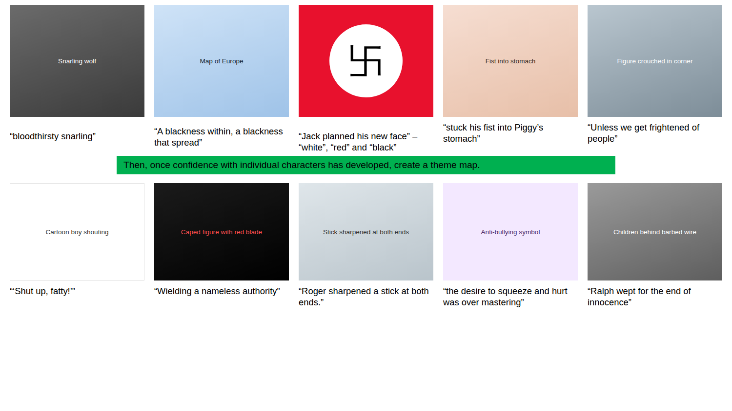Snarling wolf
“bloodthirsty snarling”
Map of Europe
“A blackness within, a blackness that spread”
卐
“Jack planned his new face” – “white”, “red” and “black”
Fist into stomach
“stuck his fist into Piggy’s stomach”
Figure crouched in corner
“Unless we get frightened of people”
Then, once confidence with individual characters has developed, create a theme map.
Cartoon boy shouting
“‘Shut up, fatty!’”
Caped figure with red blade
“Wielding a nameless authority”
Stick sharpened at both ends
“Roger sharpened a stick at both ends.”
Anti-bullying symbol
“the desire to squeeze and hurt was over mastering”
Children behind barbed wire
“Ralph wept for the end of innocence”